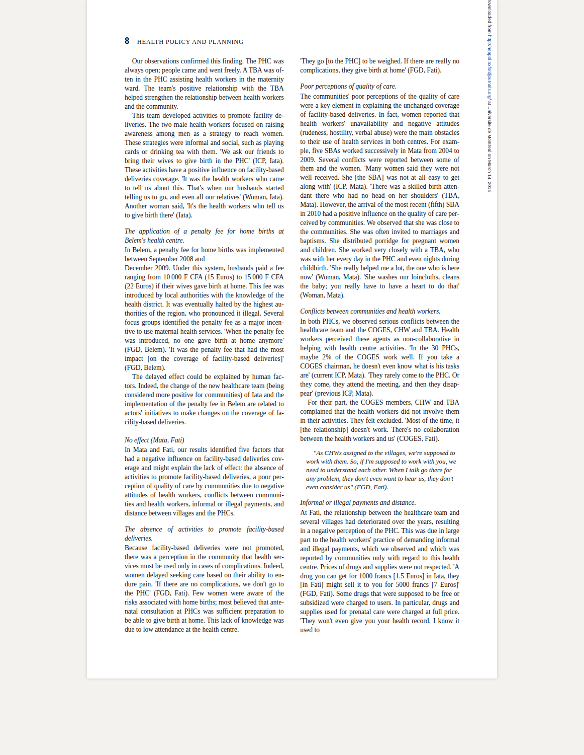8 Health Policy and Planning
Downloaded from http://heapol.oxfordjournals.org/ at Universite de Montreal on March 14, 2014
Our observations confirmed this finding. The PHC was always open; people came and went freely. A TBA was often in the PHC assisting health workers in the maternity ward. The team's positive relationship with the TBA helped strengthen the relationship between health workers and the community.
This team developed activities to promote facility deliveries. The two male health workers focused on raising awareness among men as a strategy to reach women. These strategies were informal and social, such as playing cards or drinking tea with them. 'We ask our friends to bring their wives to give birth in the PHC' (ICP, Iata). These activities have a positive influence on facility-based deliveries coverage. 'It was the health workers who came to tell us about this. That's when our husbands started telling us to go, and even all our relatives' (Woman, Iata). Another woman said, 'It's the health workers who tell us to give birth there' (Iata).
The application of a penalty fee for home births at Belem's health centre.
In Belem, a penalty fee for home births was implemented between September 2008 and
December 2009. Under this system, husbands paid a fee ranging from 10 000 F CFA (15 Euros) to 15 000 F CFA (22 Euros) if their wives gave birth at home. This fee was introduced by local authorities with the knowledge of the health district. It was eventually halted by the highest authorities of the region, who pronounced it illegal. Several focus groups identified the penalty fee as a major incentive to use maternal health services. 'When the penalty fee was introduced, no one gave birth at home anymore' (FGD, Belem). 'It was the penalty fee that had the most impact [on the coverage of facility-based deliveries]' (FGD, Belem).
The delayed effect could be explained by human factors. Indeed, the change of the new healthcare team (being considered more positive for communities) of Iata and the implementation of the penalty fee in Belem are related to actors' initiatives to make changes on the coverage of facility-based deliveries.
No effect (Mata, Fati)
In Mata and Fati, our results identified five factors that had a negative influence on facility-based deliveries coverage and might explain the lack of effect: the absence of activities to promote facility-based deliveries, a poor perception of quality of care by communities due to negative attitudes of health workers, conflicts between communities and health workers, informal or illegal payments, and distance between villages and the PHCs.
The absence of activities to promote facility-based deliveries.
Because facility-based deliveries were not promoted, there was a perception in the community that health services must be used only in cases of complications. Indeed, women delayed seeking care based on their ability to endure pain. 'If there are no complications, we don't go to the PHC' (FGD, Fati). Few women were aware of the risks associated with home births; most believed that antenatal consultation at PHCs was sufficient preparation to be able to give birth at home. This lack of knowledge was due to low attendance at the health centre.
'They go [to the PHC] to be weighed. If there are really no complications, they give birth at home' (FGD, Fati).
Poor perceptions of quality of care.
The communities' poor perceptions of the quality of care were a key element in explaining the unchanged coverage of facility-based deliveries. In fact, women reported that health workers' unavailability and negative attitudes (rudeness, hostility, verbal abuse) were the main obstacles to their use of health services in both centres. For example, five SBAs worked successively in Mata from 2004 to 2009. Several conflicts were reported between some of them and the women. 'Many women said they were not well received. She [the SBA] was not at all easy to get along with' (ICP, Mata). 'There was a skilled birth attendant there who had no head on her shoulders' (TBA, Mata). However, the arrival of the most recent (fifth) SBA in 2010 had a positive influence on the quality of care perceived by communities. We observed that she was close to the communities. She was often invited to marriages and baptisms. She distributed porridge for pregnant women and children. She worked very closely with a TBA, who was with her every day in the PHC and even nights during childbirth. 'She really helped me a lot, the one who is here now' (Woman, Mata). 'She washes our loincloths, cleans the baby; you really have to have a heart to do that' (Woman, Mata).
Conflicts between communities and health workers.
In both PHCs, we observed serious conflicts between the healthcare team and the COGES, CHW and TBA. Health workers perceived these agents as non-collaborative in helping with health centre activities. 'In the 30 PHCs, maybe 2% of the COGES work well. If you take a COGES chairman, he doesn't even know what is his tasks are' (current ICP, Mata). 'They rarely come to the PHC. Or they come, they attend the meeting, and then they disappear' (previous ICP, Mata).
For their part, the COGES members, CHW and TBA complained that the health workers did not involve them in their activities. They felt excluded. 'Most of the time, it [the relationship] doesn't work. There's no collaboration between the health workers and us' (COGES, Fati).
''As CHWs assigned to the villages, we're supposed to work with them. So, if I'm supposed to work with you, we need to understand each other. When I talk go there for any problem, they don't even want to hear us, they don't even consider us'' (FGD, Fati).
Informal or illegal payments and distance.
At Fati, the relationship between the healthcare team and several villages had deteriorated over the years, resulting in a negative perception of the PHC. This was due in large part to the health workers' practice of demanding informal and illegal payments, which we observed and which was reported by communities only with regard to this health centre. Prices of drugs and supplies were not respected. 'A drug you can get for 1000 francs [1.5 Euros] in Iata, they [in Fati] might sell it to you for 5000 francs [7 Euros]' (FGD, Fati). Some drugs that were supposed to be free or subsidized were charged to users. In particular, drugs and supplies used for prenatal care were charged at full price. 'They won't even give you your health record. I know it used to